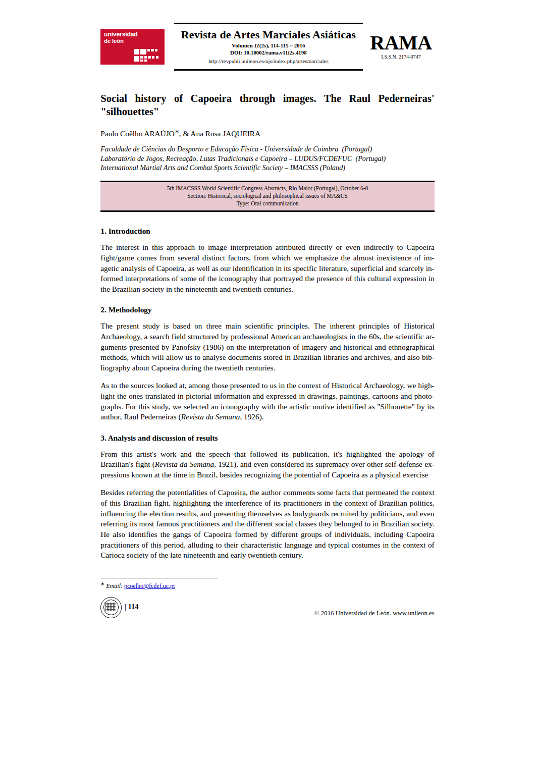universidadde león
Revista de Artes Marciales Asiáticas
Volumen 11(2s), 114-115 ~ 2016
DOI: 10.18002/rama.v11i2s.4198
http://revpubli.unileon.es/ojs/index.php/artesmarciales
RAMA
I.S.S.N. 2174-0747
Social history of Capoeira through images. The Raul Pederneiras' "silhouettes"
Paulo Coêlho ARAÚJO∗, & Ana Rosa JAQUEIRA
Faculdade de Ciências do Desporto e Educação Física - Universidade de Coimbra (Portugal)
Laboratório de Jogos, Recreação, Lutas Tradicionais e Capoeira – LUDUS/FCDEFUC (Portugal)
International Martial Arts and Combat Sports Scientific Society – IMACSSS (Poland)
5th IMACSSS World Scientific Congress Abstracts, Rio Maior (Portugal), October 6-8
Section: Historical, sociological and philosophical issues of MA&CS
Type: Oral communication
1. Introduction
The interest in this approach to image interpretation attributed directly or even indirectly to Capoeira fight/game comes from several distinct factors, from which we emphasize the almost inexistence of imagetic analysis of Capoeira, as well as our identification in its specific literature, superficial and scarcely informed interpretations of some of the iconography that portrayed the presence of this cultural expression in the Brazilian society in the nineteenth and twentieth centuries.
2. Methodology
The present study is based on three main scientific principles. The inherent principles of Historical Archaeology, a search field structured by professional American archaeologists in the 60s, the scientific arguments presented by Panofsky (1986) on the interpretation of imagery and historical and ethnographical methods, which will allow us to analyse documents stored in Brazilian libraries and archives, and also bibliography about Capoeira during the twentieth centuries.
As to the sources looked at, among those presented to us in the context of Historical Archaeology, we highlight the ones translated in pictorial information and expressed in drawings, paintings, cartoons and photographs. For this study, we selected an iconography with the artistic motive identified as "Silhouette" by its author, Raul Pederneiras (Revista da Semana, 1926).
3. Analysis and discussion of results
From this artist's work and the speech that followed its publication, it's highlighted the apology of Brazilian's fight (Revista da Semana, 1921), and even considered its supremacy over other self-defense expressions known at the time in Brazil, besides recognizing the potential of Capoeira as a physical exercise
Besides referring the potentialities of Capoeira, the author comments some facts that permeated the context of this Brazilian fight, highlighting the interference of its practitioners in the context of Brazilian politics, influencing the election results, and presenting themselves as bodyguards recruited by politicians, and even referring its most famous practitioners and the different social classes they belonged to in Brazilian society. He also identifies the gangs of Capoeira formed by different groups of individuals, including Capoeira practitioners of this period, alluding to their characteristic language and typical costumes in the context of Carioca society of the late nineteenth and early twentieth century.
∗ Email: pcoelho@fcdef.uc.pt
| 114
© 2016 Universidad de León. www.unileon.es